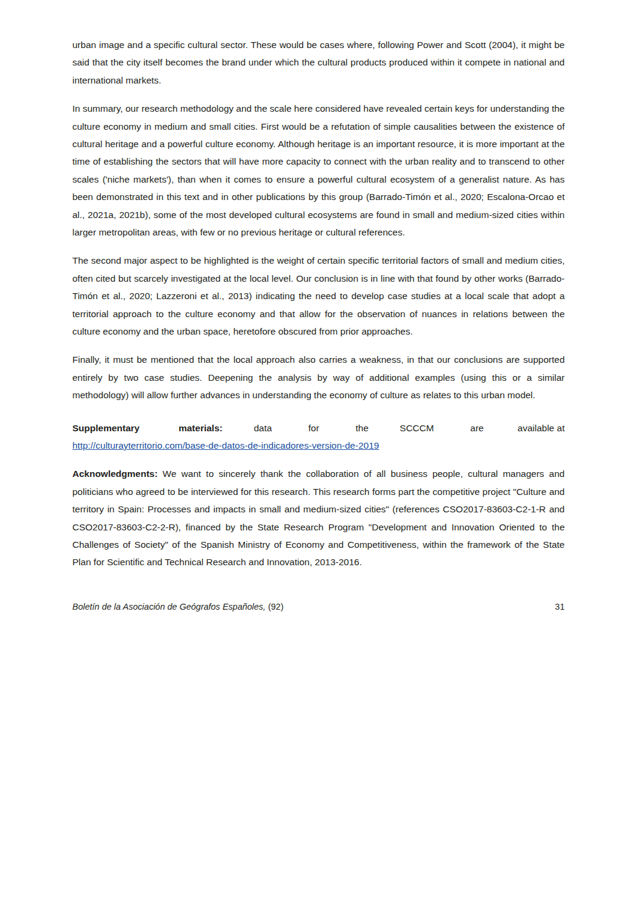urban image and a specific cultural sector. These would be cases where, following Power and Scott (2004), it might be said that the city itself becomes the brand under which the cultural products produced within it compete in national and international markets.
In summary, our research methodology and the scale here considered have revealed certain keys for understanding the culture economy in medium and small cities. First would be a refutation of simple causalities between the existence of cultural heritage and a powerful culture economy. Although heritage is an important resource, it is more important at the time of establishing the sectors that will have more capacity to connect with the urban reality and to transcend to other scales ('niche markets'), than when it comes to ensure a powerful cultural ecosystem of a generalist nature. As has been demonstrated in this text and in other publications by this group (Barrado-Timón et al., 2020; Escalona-Orcao et al., 2021a, 2021b), some of the most developed cultural ecosystems are found in small and medium-sized cities within larger metropolitan areas, with few or no previous heritage or cultural references.
The second major aspect to be highlighted is the weight of certain specific territorial factors of small and medium cities, often cited but scarcely investigated at the local level. Our conclusion is in line with that found by other works (Barrado-Timón et al., 2020; Lazzeroni et al., 2013) indicating the need to develop case studies at a local scale that adopt a territorial approach to the culture economy and that allow for the observation of nuances in relations between the culture economy and the urban space, heretofore obscured from prior approaches.
Finally, it must be mentioned that the local approach also carries a weakness, in that our conclusions are supported entirely by two case studies. Deepening the analysis by way of additional examples (using this or a similar methodology) will allow further advances in understanding the economy of culture as relates to this urban model.
Supplementary materials: data for the SCCCM are available at http://culturayterritorio.com/base-de-datos-de-indicadores-version-de-2019
Acknowledgments: We want to sincerely thank the collaboration of all business people, cultural managers and politicians who agreed to be interviewed for this research. This research forms part the competitive project "Culture and territory in Spain: Processes and impacts in small and medium-sized cities" (references CSO2017-83603-C2-1-R and CSO2017-83603-C2-2-R), financed by the State Research Program "Development and Innovation Oriented to the Challenges of Society" of the Spanish Ministry of Economy and Competitiveness, within the framework of the State Plan for Scientific and Technical Research and Innovation, 2013-2016.
Boletín de la Asociación de Geógrafos Españoles, (92) 31